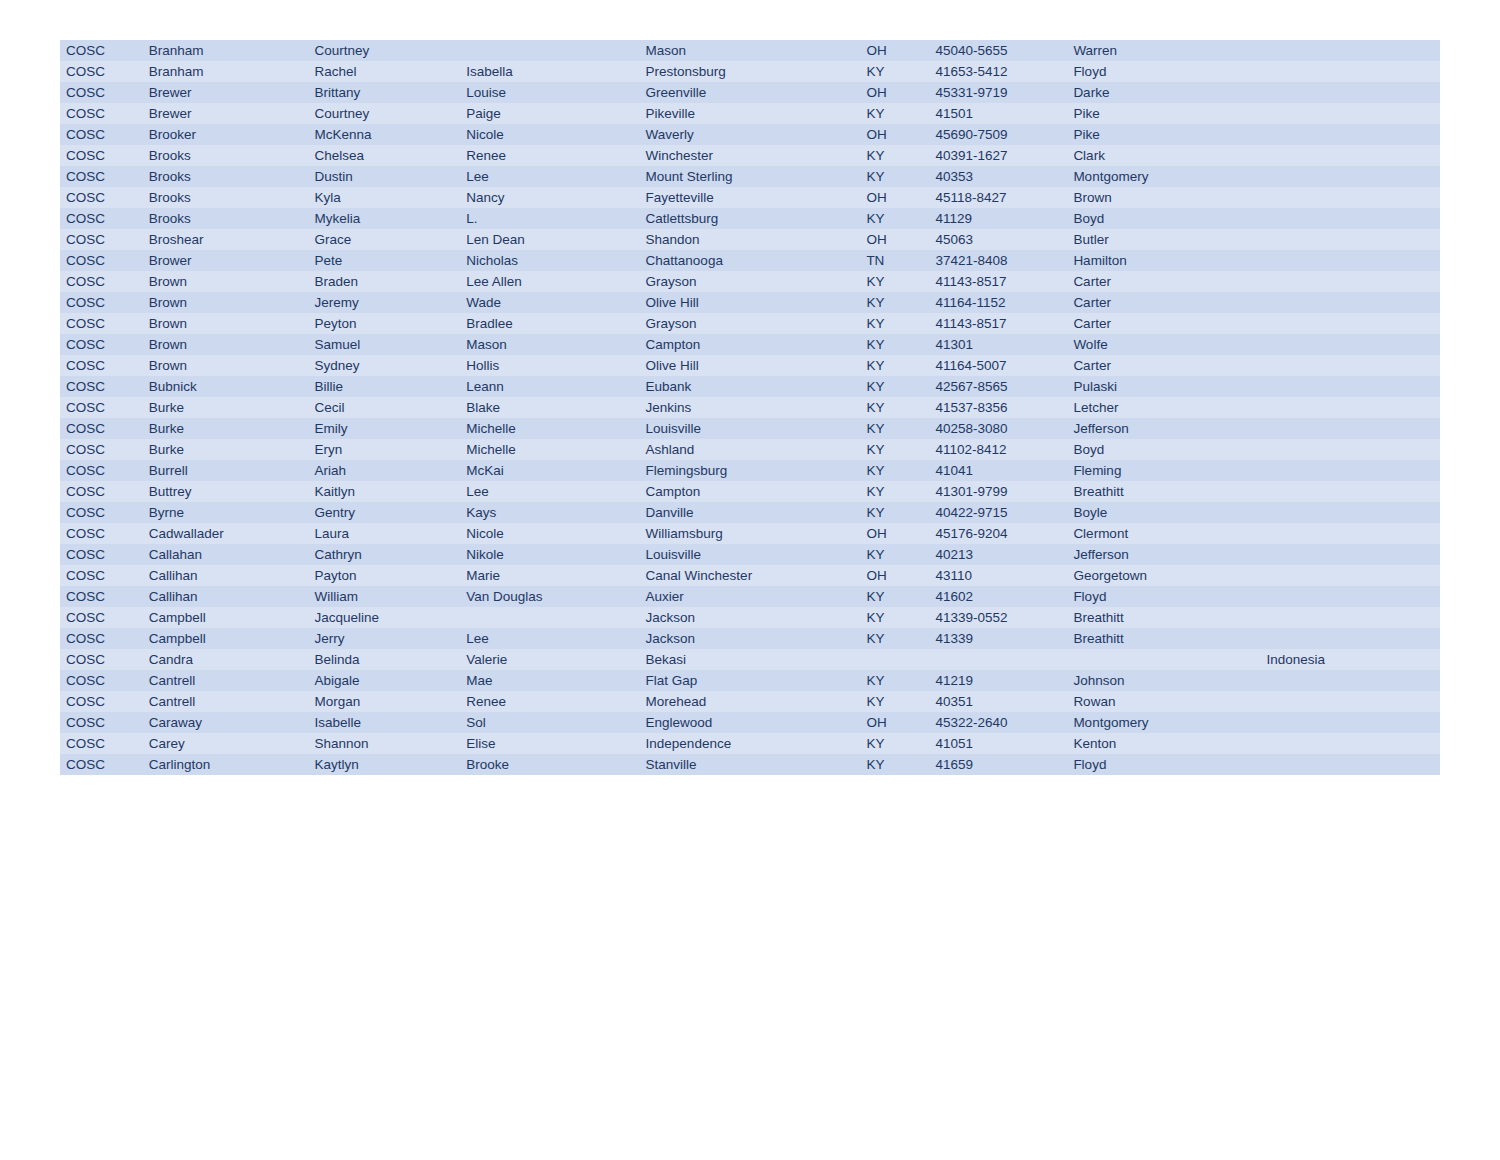| COSC | Branham | Courtney | | Mason | OH | 45040-5655 | Warren | |
| COSC | Branham | Rachel | Isabella | Prestonsburg | KY | 41653-5412 | Floyd | |
| COSC | Brewer | Brittany | Louise | Greenville | OH | 45331-9719 | Darke | |
| COSC | Brewer | Courtney | Paige | Pikeville | KY | 41501 | Pike | |
| COSC | Brooker | McKenna | Nicole | Waverly | OH | 45690-7509 | Pike | |
| COSC | Brooks | Chelsea | Renee | Winchester | KY | 40391-1627 | Clark | |
| COSC | Brooks | Dustin | Lee | Mount Sterling | KY | 40353 | Montgomery | |
| COSC | Brooks | Kyla | Nancy | Fayetteville | OH | 45118-8427 | Brown | |
| COSC | Brooks | Mykelia | L. | Catlettsburg | KY | 41129 | Boyd | |
| COSC | Broshear | Grace | Len Dean | Shandon | OH | 45063 | Butler | |
| COSC | Brower | Pete | Nicholas | Chattanooga | TN | 37421-8408 | Hamilton | |
| COSC | Brown | Braden | Lee Allen | Grayson | KY | 41143-8517 | Carter | |
| COSC | Brown | Jeremy | Wade | Olive Hill | KY | 41164-1152 | Carter | |
| COSC | Brown | Peyton | Bradlee | Grayson | KY | 41143-8517 | Carter | |
| COSC | Brown | Samuel | Mason | Campton | KY | 41301 | Wolfe | |
| COSC | Brown | Sydney | Hollis | Olive Hill | KY | 41164-5007 | Carter | |
| COSC | Bubnick | Billie | Leann | Eubank | KY | 42567-8565 | Pulaski | |
| COSC | Burke | Cecil | Blake | Jenkins | KY | 41537-8356 | Letcher | |
| COSC | Burke | Emily | Michelle | Louisville | KY | 40258-3080 | Jefferson | |
| COSC | Burke | Eryn | Michelle | Ashland | KY | 41102-8412 | Boyd | |
| COSC | Burrell | Ariah | McKai | Flemingsburg | KY | 41041 | Fleming | |
| COSC | Buttrey | Kaitlyn | Lee | Campton | KY | 41301-9799 | Breathitt | |
| COSC | Byrne | Gentry | Kays | Danville | KY | 40422-9715 | Boyle | |
| COSC | Cadwallader | Laura | Nicole | Williamsburg | OH | 45176-9204 | Clermont | |
| COSC | Callahan | Cathryn | Nikole | Louisville | KY | 40213 | Jefferson | |
| COSC | Callihan | Payton | Marie | Canal Winchester | OH | 43110 | Georgetown | |
| COSC | Callihan | William | Van Douglas | Auxier | KY | 41602 | Floyd | |
| COSC | Campbell | Jacqueline | | Jackson | KY | 41339-0552 | Breathitt | |
| COSC | Campbell | Jerry | Lee | Jackson | KY | 41339 | Breathitt | |
| COSC | Candra | Belinda | Valerie | Bekasi | | | | Indonesia |
| COSC | Cantrell | Abigale | Mae | Flat Gap | KY | 41219 | Johnson | |
| COSC | Cantrell | Morgan | Renee | Morehead | KY | 40351 | Rowan | |
| COSC | Caraway | Isabelle | Sol | Englewood | OH | 45322-2640 | Montgomery | |
| COSC | Carey | Shannon | Elise | Independence | KY | 41051 | Kenton | |
| COSC | Carlington | Kaytlyn | Brooke | Stanville | KY | 41659 | Floyd | |